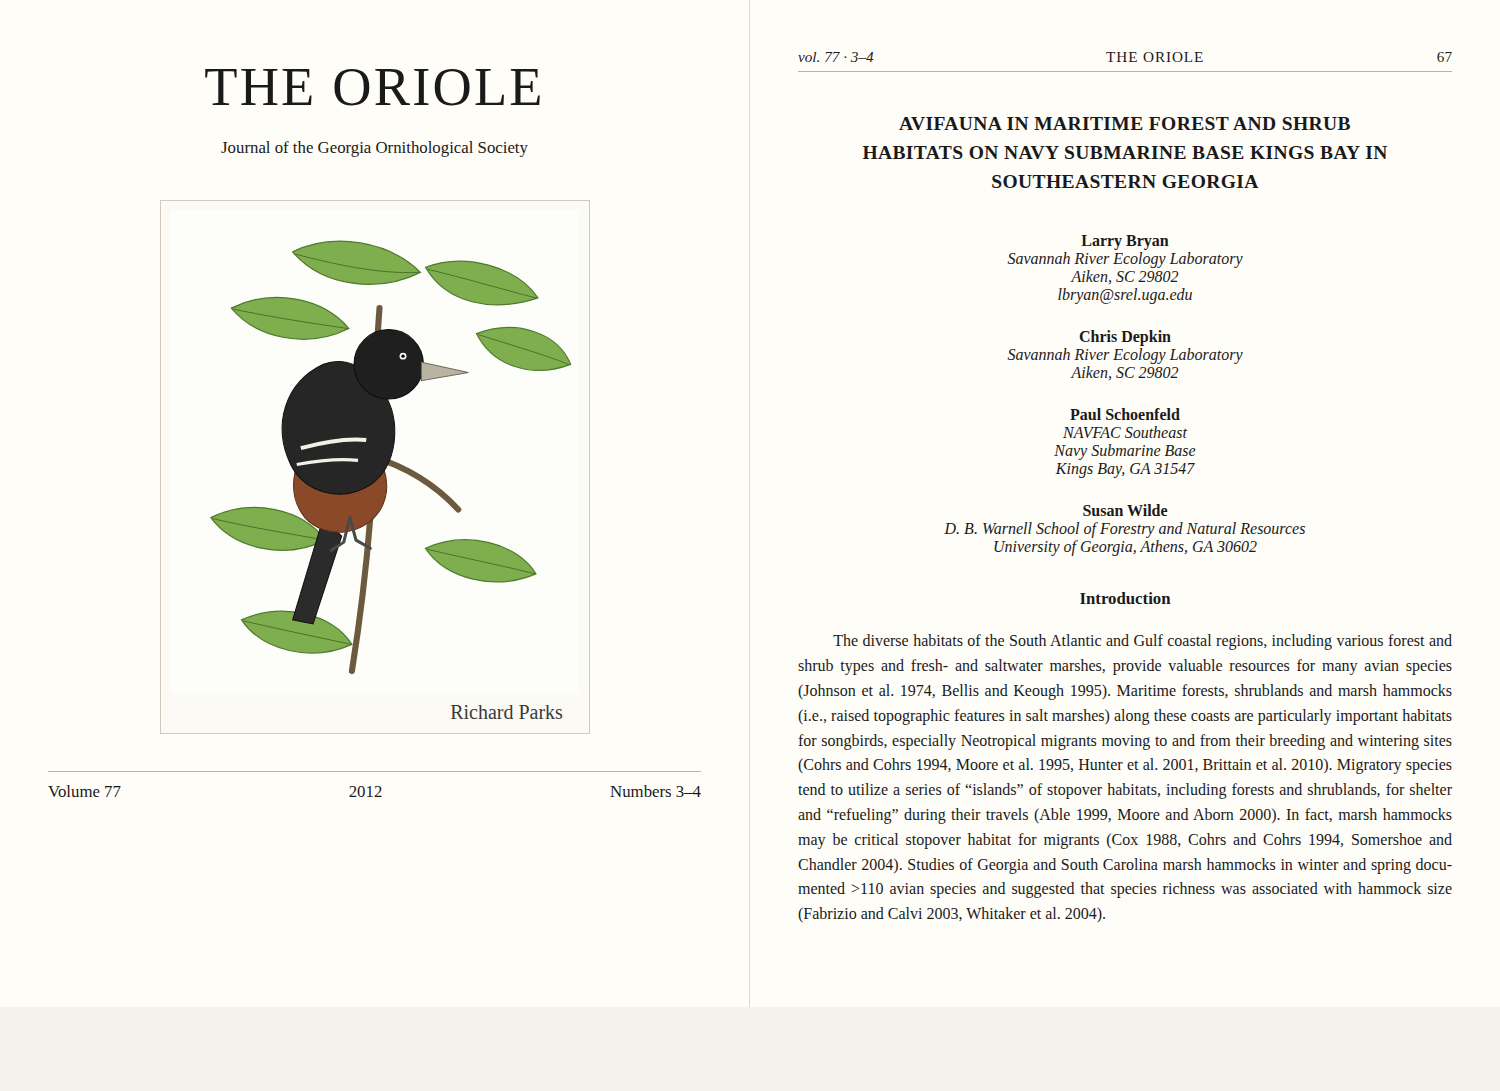THE ORIOLE
Journal of the Georgia Ornithological Society
Richard Parks
Volume 77 2012 Numbers 3–4
vol. 77 · 3–4 THE ORIOLE 67
Avifauna in Maritime Forest and Shrub
Habitats on Navy Submarine Base Kings Bay in
Southeastern Georgia
Larry Bryan
Savannah River Ecology Laboratory
Aiken, SC 29802
lbryan@srel.uga.edu
Chris Depkin
Savannah River Ecology Laboratory
Aiken, SC 29802
Paul Schoenfeld
NAVFAC Southeast
Navy Submarine Base
Kings Bay, GA 31547
Susan Wilde
D. B. Warnell School of Forestry and Natural Resources
University of Georgia, Athens, GA 30602
Introduction
The diverse habitats of the South Atlantic and Gulf coastal regions, including various forest and shrub types and fresh- and saltwater marshes, provide valuable resources for many avian species (Johnson et al. 1974, Bellis and Keough 1995). Maritime forests, shrublands and marsh hammocks (i.e., raised topographic features in salt marshes) along these coasts are particularly important habitats for songbirds, especially Neotropical migrants moving to and from their breeding and wintering sites (Cohrs and Cohrs 1994, Moore et al. 1995, Hunter et al. 2001, Brittain et al. 2010). Migratory species tend to utilize a series of “islands” of stopover habitats, including forests and shrublands, for shelter and “refueling” during their travels (Able 1999, Moore and Aborn 2000). In fact, marsh hammocks may be critical stopover habitat for migrants (Cox 1988, Cohrs and Cohrs 1994, Somershoe and Chandler 2004). Studies of Georgia and South Carolina marsh hammocks in winter and spring documented >110 avian species and suggested that species richness was associated with hammock size (Fabrizio and Calvi 2003, Whitaker et al. 2004).